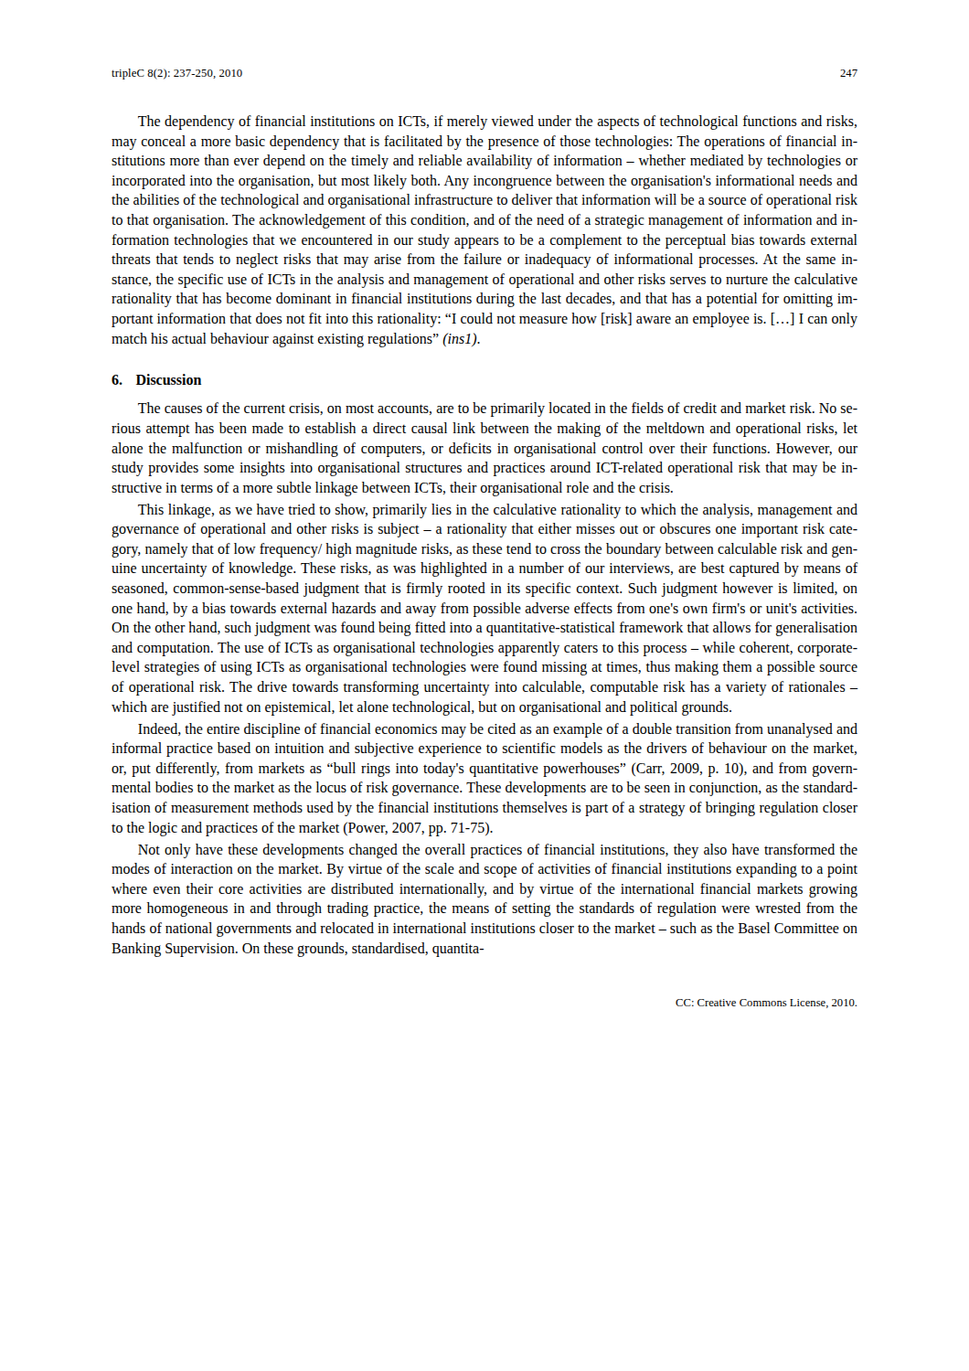tripleC 8(2): 237-250, 2010 247
The dependency of financial institutions on ICTs, if merely viewed under the aspects of technological functions and risks, may conceal a more basic dependency that is facilitated by the presence of those technologies: The operations of financial institutions more than ever depend on the timely and reliable availability of information – whether mediated by technologies or incorporated into the organisation, but most likely both. Any incongruence between the organisation's informational needs and the abilities of the technological and organisational infrastructure to deliver that information will be a source of operational risk to that organisation. The acknowledgement of this condition, and of the need of a strategic management of information and information technologies that we encountered in our study appears to be a complement to the perceptual bias towards external threats that tends to neglect risks that may arise from the failure or inadequacy of informational processes. At the same instance, the specific use of ICTs in the analysis and management of operational and other risks serves to nurture the calculative rationality that has become dominant in financial institutions during the last decades, and that has a potential for omitting important information that does not fit into this rationality: “I could not measure how [risk] aware an employee is. […] I can only match his actual behaviour against existing regulations” (ins1).
6. Discussion
The causes of the current crisis, on most accounts, are to be primarily located in the fields of credit and market risk. No serious attempt has been made to establish a direct causal link between the making of the meltdown and operational risks, let alone the malfunction or mishandling of computers, or deficits in organisational control over their functions. However, our study provides some insights into organisational structures and practices around ICT-related operational risk that may be instructive in terms of a more subtle linkage between ICTs, their organisational role and the crisis.
This linkage, as we have tried to show, primarily lies in the calculative rationality to which the analysis, management and governance of operational and other risks is subject – a rationality that either misses out or obscures one important risk category, namely that of low frequency/ high magnitude risks, as these tend to cross the boundary between calculable risk and genuine uncertainty of knowledge. These risks, as was highlighted in a number of our interviews, are best captured by means of seasoned, common-sense-based judgment that is firmly rooted in its specific context. Such judgment however is limited, on one hand, by a bias towards external hazards and away from possible adverse effects from one's own firm's or unit's activities. On the other hand, such judgment was found being fitted into a quantitative-statistical framework that allows for generalisation and computation. The use of ICTs as organisational technologies apparently caters to this process – while coherent, corporate-level strategies of using ICTs as organisational technologies were found missing at times, thus making them a possible source of operational risk. The drive towards transforming uncertainty into calculable, computable risk has a variety of rationales – which are justified not on epistemical, let alone technological, but on organisational and political grounds.
Indeed, the entire discipline of financial economics may be cited as an example of a double transition from unanalysed and informal practice based on intuition and subjective experience to scientific models as the drivers of behaviour on the market, or, put differently, from markets as “bull rings into today's quantitative powerhouses” (Carr, 2009, p. 10), and from governmental bodies to the market as the locus of risk governance. These developments are to be seen in conjunction, as the standardisation of measurement methods used by the financial institutions themselves is part of a strategy of bringing regulation closer to the logic and practices of the market (Power, 2007, pp. 71-75).
Not only have these developments changed the overall practices of financial institutions, they also have transformed the modes of interaction on the market. By virtue of the scale and scope of activities of financial institutions expanding to a point where even their core activities are distributed internationally, and by virtue of the international financial markets growing more homogeneous in and through trading practice, the means of setting the standards of regulation were wrested from the hands of national governments and relocated in international institutions closer to the market – such as the Basel Committee on Banking Supervision. On these grounds, standardised, quantita-
CC: Creative Commons License, 2010.